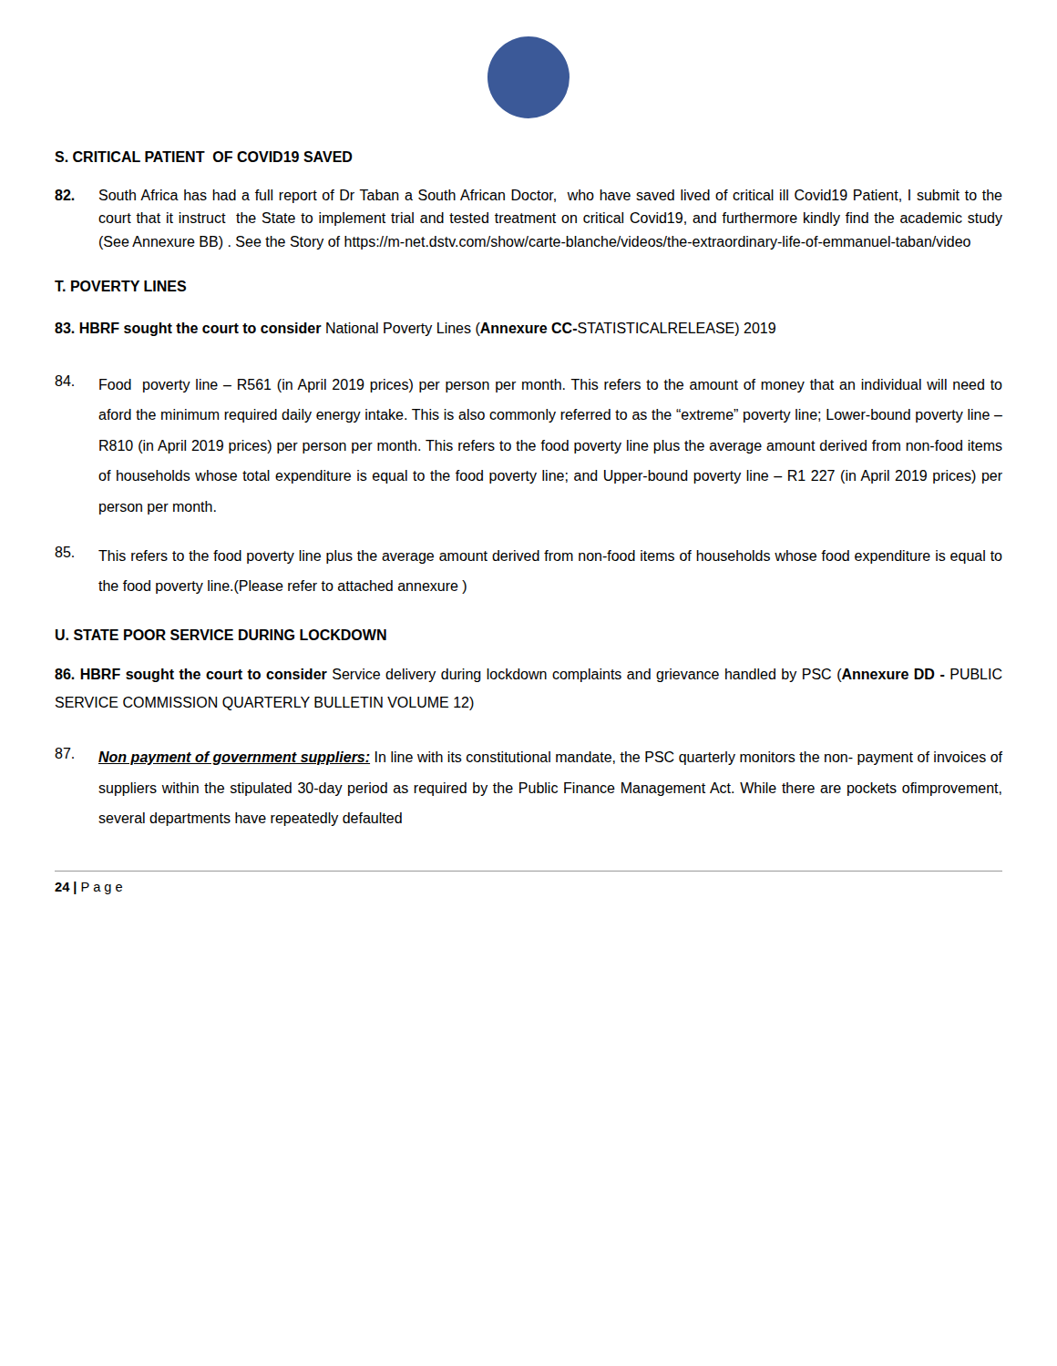S. CRITICAL PATIENT OF COVID19 SAVED
82.
South Africa has had a full report of Dr Taban a South African Doctor, who have saved lived of critical ill Covid19 Patient, I submit to the court that it instruct the State to implement trial and tested treatment on critical Covid19, and furthermore kindly find the academic study (See Annexure BB) . See the Story of https://m-net.dstv.com/show/carte-blanche/videos/the-extraordinary-life-of-emmanuel-taban/video
T. POVERTY LINES
83. HBRF sought the court to consider National Poverty Lines (Annexure CC-STATISTICALRELEASE) 2019
84.
Food poverty line – R561 (in April 2019 prices) per person per month. This refers to the amount of money that an individual will need to aford the minimum required daily energy intake. This is also commonly referred to as the “extreme” poverty line; Lower-bound poverty line – R810 (in April 2019 prices) per person per month. This refers to the food poverty line plus the average amount derived from non-food items of households whose total expenditure is equal to the food poverty line; and Upper-bound poverty line – R1 227 (in April 2019 prices) per person per month.
85.
This refers to the food poverty line plus the average amount derived from non-food items of households whose food expenditure is equal to the food poverty line.(Please refer to attached annexure )
U. STATE POOR SERVICE DURING LOCKDOWN
86. HBRF sought the court to consider Service delivery during lockdown complaints and grievance handled by PSC (Annexure DD - PUBLIC SERVICE COMMISSION QUARTERLY BULLETIN VOLUME 12)
87.
Non payment of government suppliers: In line with its constitutional mandate, the PSC quarterly monitors the non- payment of invoices of suppliers within the stipulated 30-day period as required by the Public Finance Management Act. While there are pockets ofimprovement, several departments have repeatedly defaulted
24 | P a g e